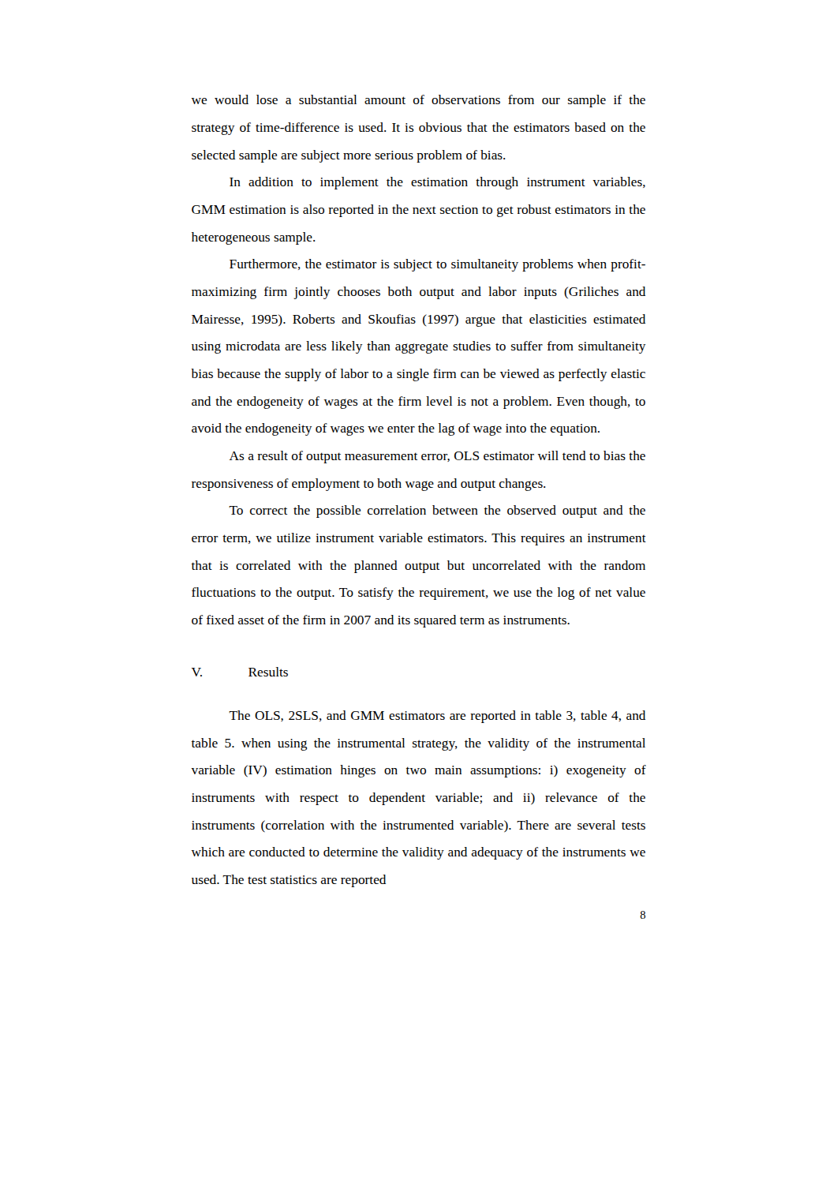we would lose a substantial amount of observations from our sample if the strategy of time-difference is used. It is obvious that the estimators based on the selected sample are subject more serious problem of bias.
In addition to implement the estimation through instrument variables, GMM estimation is also reported in the next section to get robust estimators in the heterogeneous sample.
Furthermore, the estimator is subject to simultaneity problems when profit-maximizing firm jointly chooses both output and labor inputs (Griliches and Mairesse, 1995). Roberts and Skoufias (1997) argue that elasticities estimated using microdata are less likely than aggregate studies to suffer from simultaneity bias because the supply of labor to a single firm can be viewed as perfectly elastic and the endogeneity of wages at the firm level is not a problem. Even though, to avoid the endogeneity of wages we enter the lag of wage into the equation.
As a result of output measurement error, OLS estimator will tend to bias the responsiveness of employment to both wage and output changes.
To correct the possible correlation between the observed output and the error term, we utilize instrument variable estimators. This requires an instrument that is correlated with the planned output but uncorrelated with the random fluctuations to the output. To satisfy the requirement, we use the log of net value of fixed asset of the firm in 2007 and its squared term as instruments.
V. Results
The OLS, 2SLS, and GMM estimators are reported in table 3, table 4, and table 5. when using the instrumental strategy, the validity of the instrumental variable (IV) estimation hinges on two main assumptions: i) exogeneity of instruments with respect to dependent variable; and ii) relevance of the instruments (correlation with the instrumented variable). There are several tests which are conducted to determine the validity and adequacy of the instruments we used. The test statistics are reported
8